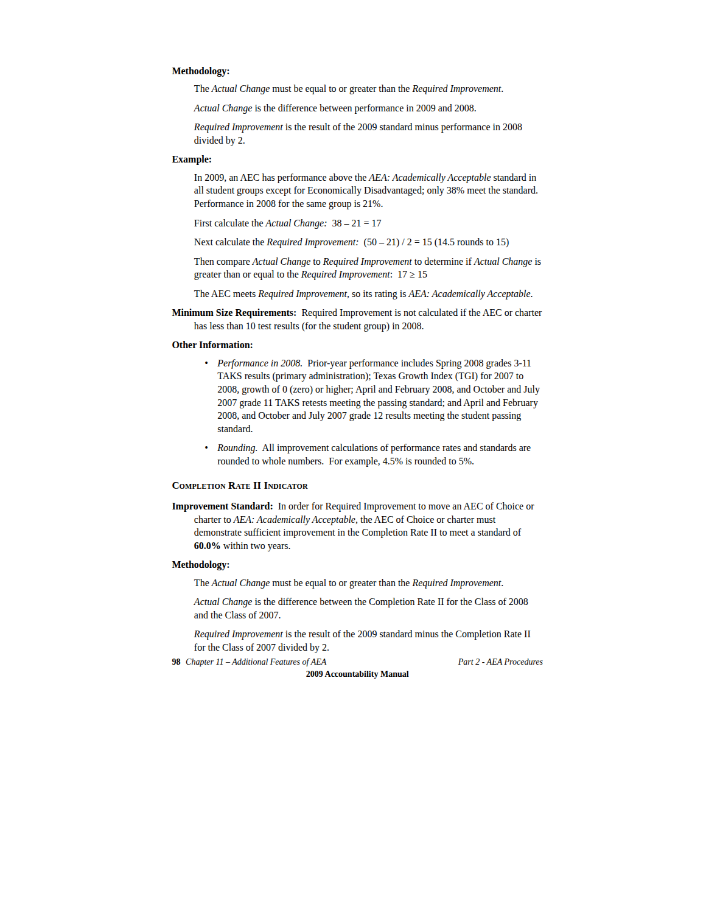Methodology:
The Actual Change must be equal to or greater than the Required Improvement.
Actual Change is the difference between performance in 2009 and 2008.
Required Improvement is the result of the 2009 standard minus performance in 2008 divided by 2.
Example:
In 2009, an AEC has performance above the AEA: Academically Acceptable standard in all student groups except for Economically Disadvantaged; only 38% meet the standard. Performance in 2008 for the same group is 21%.
First calculate the Actual Change: 38 – 21 = 17
Next calculate the Required Improvement: (50 – 21) / 2 = 15 (14.5 rounds to 15)
Then compare Actual Change to Required Improvement to determine if Actual Change is greater than or equal to the Required Improvement: 17 ≥ 15
The AEC meets Required Improvement, so its rating is AEA: Academically Acceptable.
Minimum Size Requirements: Required Improvement is not calculated if the AEC or charter has less than 10 test results (for the student group) in 2008.
Other Information:
Performance in 2008. Prior-year performance includes Spring 2008 grades 3-11 TAKS results (primary administration); Texas Growth Index (TGI) for 2007 to 2008, growth of 0 (zero) or higher; April and February 2008, and October and July 2007 grade 11 TAKS retests meeting the passing standard; and April and February 2008, and October and July 2007 grade 12 results meeting the student passing standard.
Rounding. All improvement calculations of performance rates and standards are rounded to whole numbers. For example, 4.5% is rounded to 5%.
Completion Rate II Indicator
Improvement Standard: In order for Required Improvement to move an AEC of Choice or charter to AEA: Academically Acceptable, the AEC of Choice or charter must demonstrate sufficient improvement in the Completion Rate II to meet a standard of 60.0% within two years.
Methodology:
The Actual Change must be equal to or greater than the Required Improvement.
Actual Change is the difference between the Completion Rate II for the Class of 2008 and the Class of 2007.
Required Improvement is the result of the 2009 standard minus the Completion Rate II for the Class of 2007 divided by 2.
98 Chapter 11 – Additional Features of AEA
Part 2 - AEA Procedures
2009 Accountability Manual